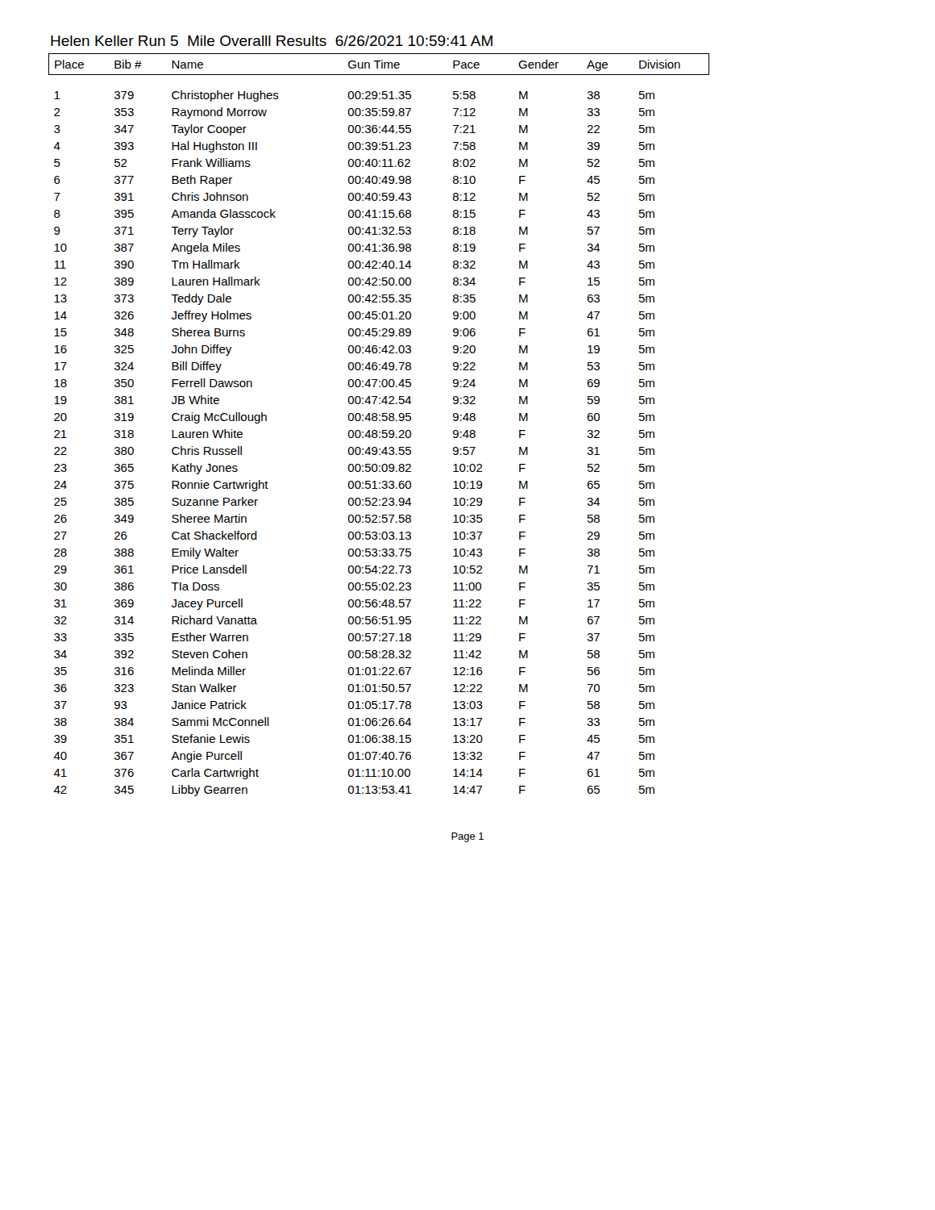Helen Keller Run 5 Mile Overalll Results 6/26/2021 10:59:41 AM
| Place | Bib # | Name | Gun Time | Pace | Gender | Age | Division |
| --- | --- | --- | --- | --- | --- | --- | --- |
| 1 | 379 | Christopher Hughes | 00:29:51.35 | 5:58 | M | 38 | 5m |
| 2 | 353 | Raymond Morrow | 00:35:59.87 | 7:12 | M | 33 | 5m |
| 3 | 347 | Taylor Cooper | 00:36:44.55 | 7:21 | M | 22 | 5m |
| 4 | 393 | Hal Hughston III | 00:39:51.23 | 7:58 | M | 39 | 5m |
| 5 | 52 | Frank Williams | 00:40:11.62 | 8:02 | M | 52 | 5m |
| 6 | 377 | Beth Raper | 00:40:49.98 | 8:10 | F | 45 | 5m |
| 7 | 391 | Chris Johnson | 00:40:59.43 | 8:12 | M | 52 | 5m |
| 8 | 395 | Amanda Glasscock | 00:41:15.68 | 8:15 | F | 43 | 5m |
| 9 | 371 | Terry Taylor | 00:41:32.53 | 8:18 | M | 57 | 5m |
| 10 | 387 | Angela Miles | 00:41:36.98 | 8:19 | F | 34 | 5m |
| 11 | 390 | Tm Hallmark | 00:42:40.14 | 8:32 | M | 43 | 5m |
| 12 | 389 | Lauren Hallmark | 00:42:50.00 | 8:34 | F | 15 | 5m |
| 13 | 373 | Teddy Dale | 00:42:55.35 | 8:35 | M | 63 | 5m |
| 14 | 326 | Jeffrey Holmes | 00:45:01.20 | 9:00 | M | 47 | 5m |
| 15 | 348 | Sherea Burns | 00:45:29.89 | 9:06 | F | 61 | 5m |
| 16 | 325 | John Diffey | 00:46:42.03 | 9:20 | M | 19 | 5m |
| 17 | 324 | Bill Diffey | 00:46:49.78 | 9:22 | M | 53 | 5m |
| 18 | 350 | Ferrell Dawson | 00:47:00.45 | 9:24 | M | 69 | 5m |
| 19 | 381 | JB White | 00:47:42.54 | 9:32 | M | 59 | 5m |
| 20 | 319 | Craig McCullough | 00:48:58.95 | 9:48 | M | 60 | 5m |
| 21 | 318 | Lauren White | 00:48:59.20 | 9:48 | F | 32 | 5m |
| 22 | 380 | Chris Russell | 00:49:43.55 | 9:57 | M | 31 | 5m |
| 23 | 365 | Kathy Jones | 00:50:09.82 | 10:02 | F | 52 | 5m |
| 24 | 375 | Ronnie Cartwright | 00:51:33.60 | 10:19 | M | 65 | 5m |
| 25 | 385 | Suzanne Parker | 00:52:23.94 | 10:29 | F | 34 | 5m |
| 26 | 349 | Sheree Martin | 00:52:57.58 | 10:35 | F | 58 | 5m |
| 27 | 26 | Cat Shackelford | 00:53:03.13 | 10:37 | F | 29 | 5m |
| 28 | 388 | Emily Walter | 00:53:33.75 | 10:43 | F | 38 | 5m |
| 29 | 361 | Price Lansdell | 00:54:22.73 | 10:52 | M | 71 | 5m |
| 30 | 386 | TIa Doss | 00:55:02.23 | 11:00 | F | 35 | 5m |
| 31 | 369 | Jacey Purcell | 00:56:48.57 | 11:22 | F | 17 | 5m |
| 32 | 314 | Richard Vanatta | 00:56:51.95 | 11:22 | M | 67 | 5m |
| 33 | 335 | Esther Warren | 00:57:27.18 | 11:29 | F | 37 | 5m |
| 34 | 392 | Steven Cohen | 00:58:28.32 | 11:42 | M | 58 | 5m |
| 35 | 316 | Melinda Miller | 01:01:22.67 | 12:16 | F | 56 | 5m |
| 36 | 323 | Stan Walker | 01:01:50.57 | 12:22 | M | 70 | 5m |
| 37 | 93 | Janice Patrick | 01:05:17.78 | 13:03 | F | 58 | 5m |
| 38 | 384 | Sammi McConnell | 01:06:26.64 | 13:17 | F | 33 | 5m |
| 39 | 351 | Stefanie Lewis | 01:06:38.15 | 13:20 | F | 45 | 5m |
| 40 | 367 | Angie Purcell | 01:07:40.76 | 13:32 | F | 47 | 5m |
| 41 | 376 | Carla Cartwright | 01:11:10.00 | 14:14 | F | 61 | 5m |
| 42 | 345 | Libby Gearren | 01:13:53.41 | 14:47 | F | 65 | 5m |
Page 1